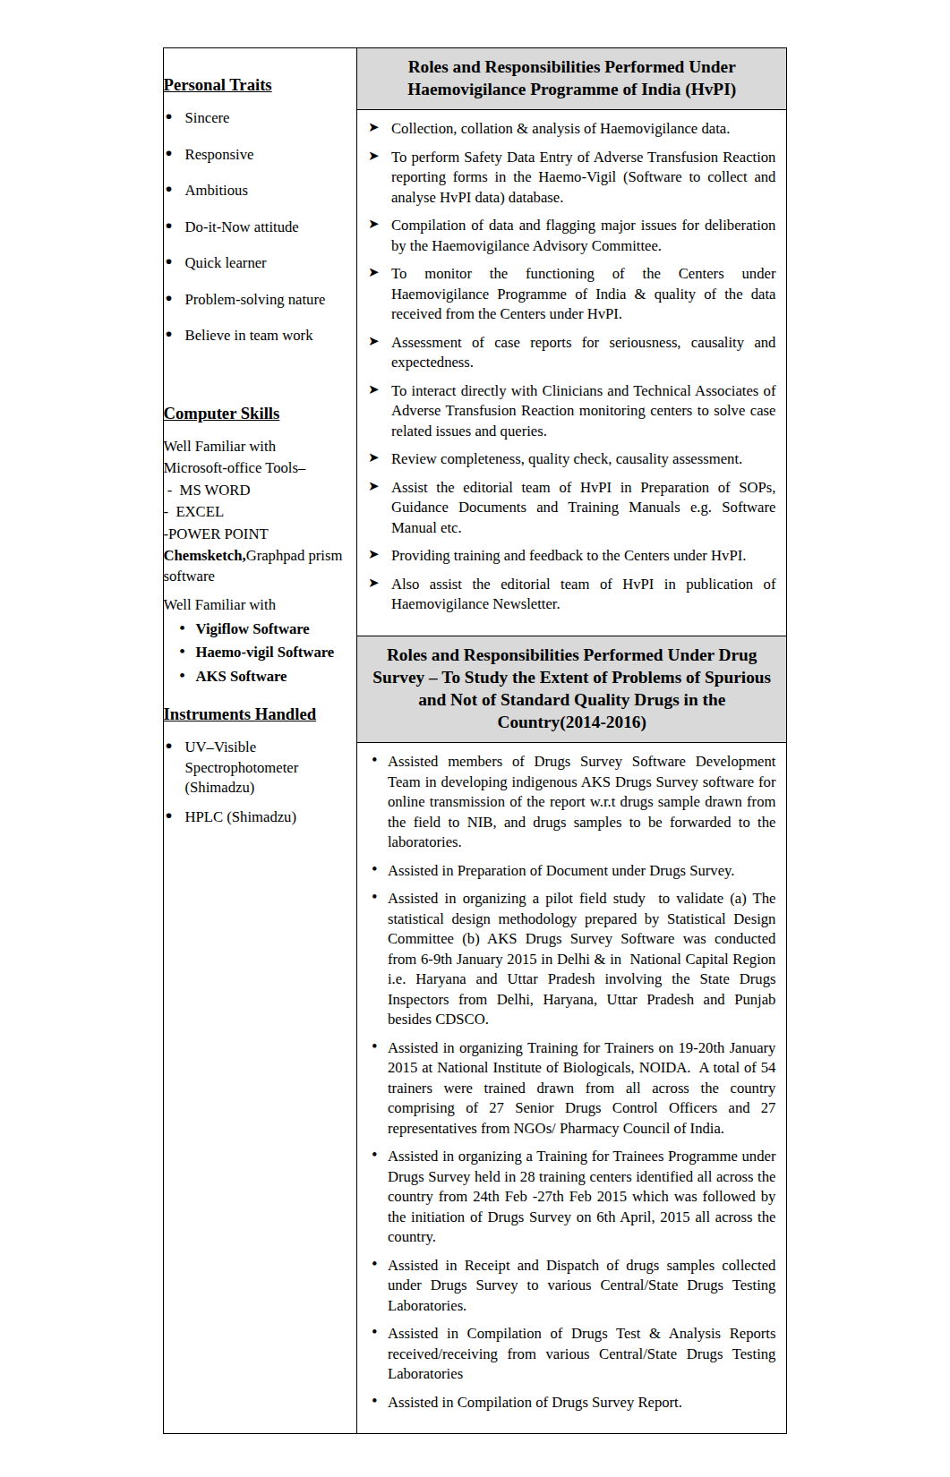| Personal Traits Sincere Responsive Ambitious Do-it-Now attitude Quick learner Problem-solving nature Believe in team work Computer Skills Well Familiar with Microsoft-office Tools– - MS WORD - EXCEL -POWER POINT Chemsketch, Graphpad prism software Well Familiar with Vigiflow Software Haemo-vigil Software AKS Software Instruments Handled UV–Visible Spectrophotometer (Shimadzu) HPLC (Shimadzu) | Roles and Responsibilities Performed Under Haemovigilance Programme of India (HvPI) Collection, collation & analysis of Haemovigilance data. To perform Safety Data Entry of Adverse Transfusion Reaction reporting forms in the Haemo-Vigil (Software to collect and analyse HvPI data) database. Compilation of data and flagging major issues for deliberation by the Haemovigilance Advisory Committee. To monitor the functioning of the Centers under Haemovigilance Programme of India & quality of the data received from the Centers under HvPI. Assessment of case reports for seriousness, causality and expectedness. To interact directly with Clinicians and Technical Associates of Adverse Transfusion Reaction monitoring centers to solve case related issues and queries. Review completeness, quality check, causality assessment. Assist the editorial team of HvPI in Preparation of SOPs, Guidance Documents and Training Manuals e.g. Software Manual etc. Providing training and feedback to the Centers under HvPI. Also assist the editorial team of HvPI in publication of Haemovigilance Newsletter. Roles and Responsibilities Performed Under Drug Survey – To Study the Extent of Problems of Spurious and Not of Standard Quality Drugs in the Country(2014-2016) Assisted members of Drugs Survey Software Development Team in developing indigenous AKS Drugs Survey software for online transmission of the report w.r.t drugs sample drawn from the field to NIB, and drugs samples to be forwarded to the laboratories. Assisted in Preparation of Document under Drugs Survey. Assisted in organizing a pilot field study to validate (a) The statistical design methodology prepared by Statistical Design Committee (b) AKS Drugs Survey Software was conducted from 6-9th January 2015 in Delhi & in National Capital Region i.e. Haryana and Uttar Pradesh involving the State Drugs Inspectors from Delhi, Haryana, Uttar Pradesh and Punjab besides CDSCO. Assisted in organizing Training for Trainers on 19-20th January 2015 at National Institute of Biologicals, NOIDA. A total of 54 trainers were trained drawn from all across the country comprising of 27 Senior Drugs Control Officers and 27 representatives from NGOs/ Pharmacy Council of India. Assisted in organizing a Training for Trainees Programme under Drugs Survey held in 28 training centers identified all across the country from 24th Feb -27th Feb 2015 which was followed by the initiation of Drugs Survey on 6th April, 2015 all across the country. Assisted in Receipt and Dispatch of drugs samples collected under Drugs Survey to various Central/State Drugs Testing Laboratories. Assisted in Compilation of Drugs Test & Analysis Reports received/receiving from various Central/State Drugs Testing Laboratories Assisted in Compilation of Drugs Survey Report. |